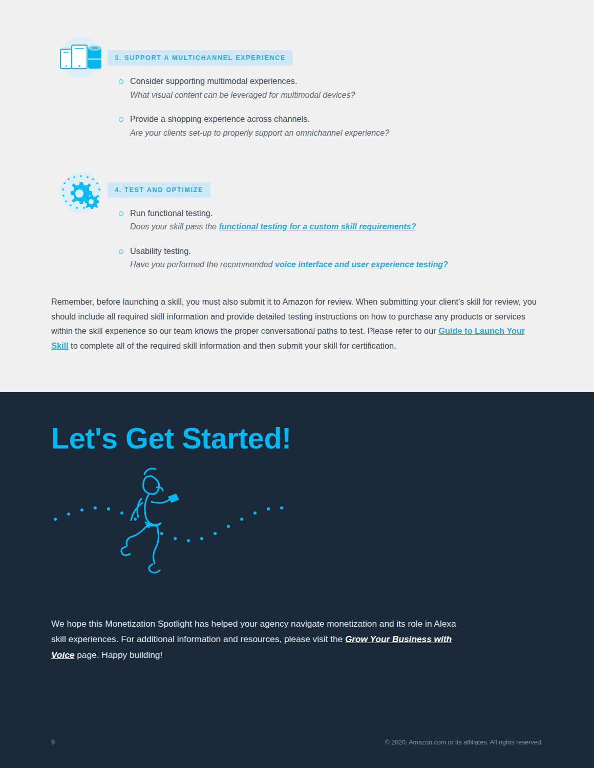3. Support a Multichannel Experience
Consider supporting multimodal experiences. What visual content can be leveraged for multimodal devices?
Provide a shopping experience across channels. Are your clients set-up to properly support an omnichannel experience?
4. Test and Optimize
Run functional testing. Does your skill pass the functional testing for a custom skill requirements?
Usability testing. Have you performed the recommended voice interface and user experience testing?
Remember, before launching a skill, you must also submit it to Amazon for review. When submitting your client's skill for review, you should include all required skill information and provide detailed testing instructions on how to purchase any products or services within the skill experience so our team knows the proper conversational paths to test. Please refer to our Guide to Launch Your Skill to complete all of the required skill information and then submit your skill for certification.
Let's Get Started!
We hope this Monetization Spotlight has helped your agency navigate monetization and its role in Alexa skill experiences. For additional information and resources, please visit the Grow Your Business with Voice page. Happy building!
9 © 2020, Amazon.com or its affiliates. All rights reserved.